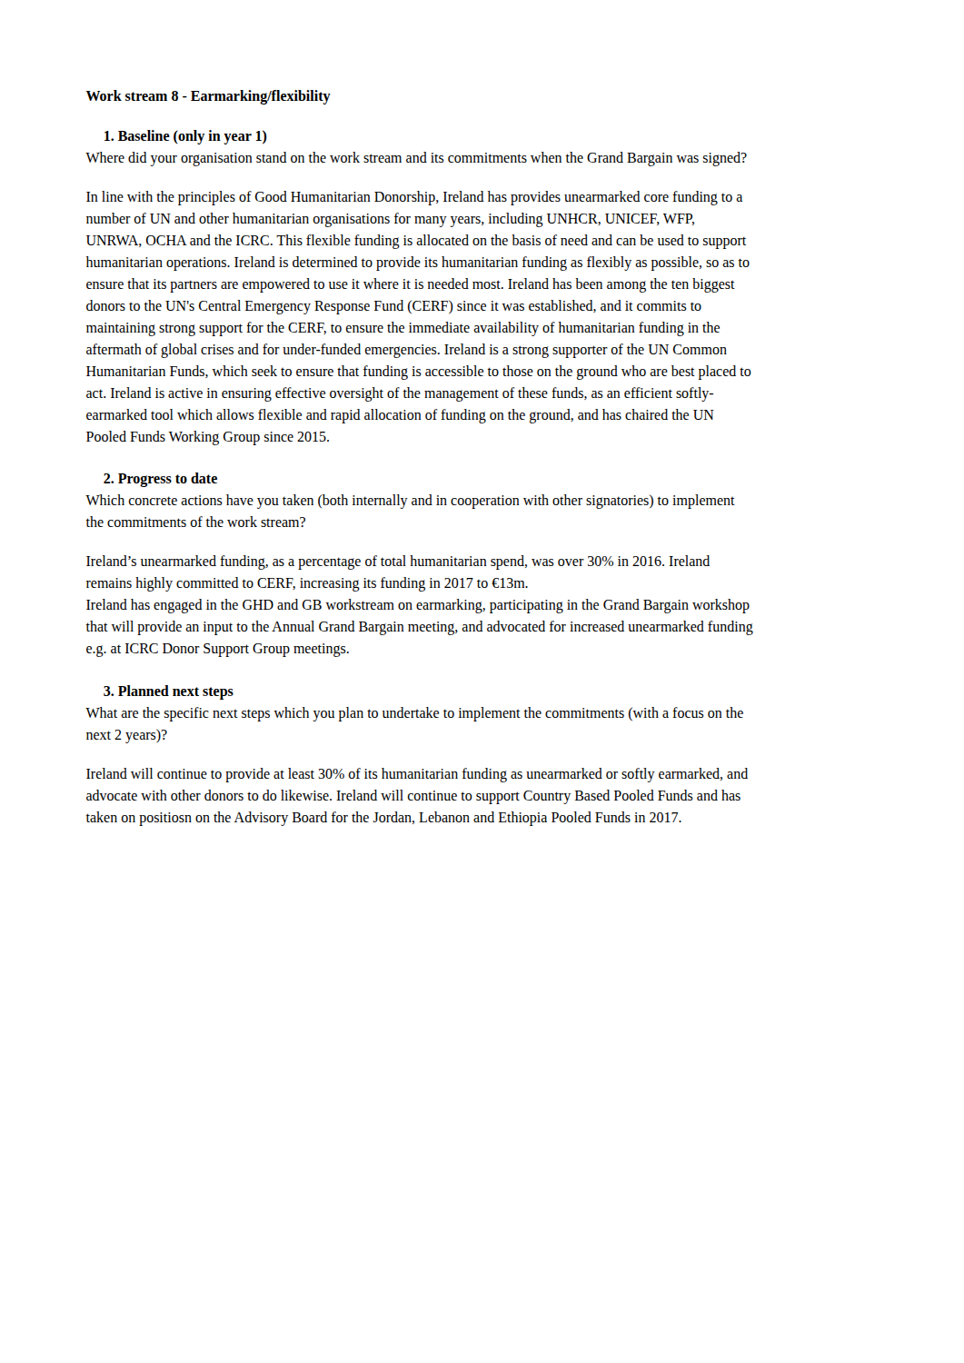Work stream 8 - Earmarking/flexibility
Baseline (only in year 1)
Where did your organisation stand on the work stream and its commitments when the Grand Bargain was signed?
In line with the principles of Good Humanitarian Donorship, Ireland has provides unearmarked core funding to a number of UN and other humanitarian organisations for many years, including UNHCR, UNICEF, WFP, UNRWA, OCHA and the ICRC. This flexible funding is allocated on the basis of need and can be used to support humanitarian operations. Ireland is determined to provide its humanitarian funding as flexibly as possible, so as to ensure that its partners are empowered to use it where it is needed most. Ireland has been among the ten biggest donors to the UN's Central Emergency Response Fund (CERF) since it was established, and it commits to maintaining strong support for the CERF, to ensure the immediate availability of humanitarian funding in the aftermath of global crises and for under-funded emergencies. Ireland is a strong supporter of the UN Common Humanitarian Funds, which seek to ensure that funding is accessible to those on the ground who are best placed to act. Ireland is active in ensuring effective oversight of the management of these funds, as an efficient softly-earmarked tool which allows flexible and rapid allocation of funding on the ground, and has chaired the UN Pooled Funds Working Group since 2015.
Progress to date
Which concrete actions have you taken (both internally and in cooperation with other signatories) to implement the commitments of the work stream?
Ireland’s unearmarked funding, as a percentage of total humanitarian spend, was over 30% in 2016. Ireland remains highly committed to CERF, increasing its funding in 2017 to €13m.
Ireland has engaged in the GHD and GB workstream on earmarking, participating in the Grand Bargain workshop that will provide an input to the Annual Grand Bargain meeting, and advocated for increased unearmarked funding e.g. at ICRC Donor Support Group meetings.
Planned next steps
What are the specific next steps which you plan to undertake to implement the commitments (with a focus on the next 2 years)?
Ireland will continue to provide at least 30% of its humanitarian funding as unearmarked or softly earmarked, and advocate with other donors to do likewise. Ireland will continue to support Country Based Pooled Funds and has taken on positiosn on the Advisory Board for the Jordan, Lebanon and Ethiopia Pooled Funds in 2017.